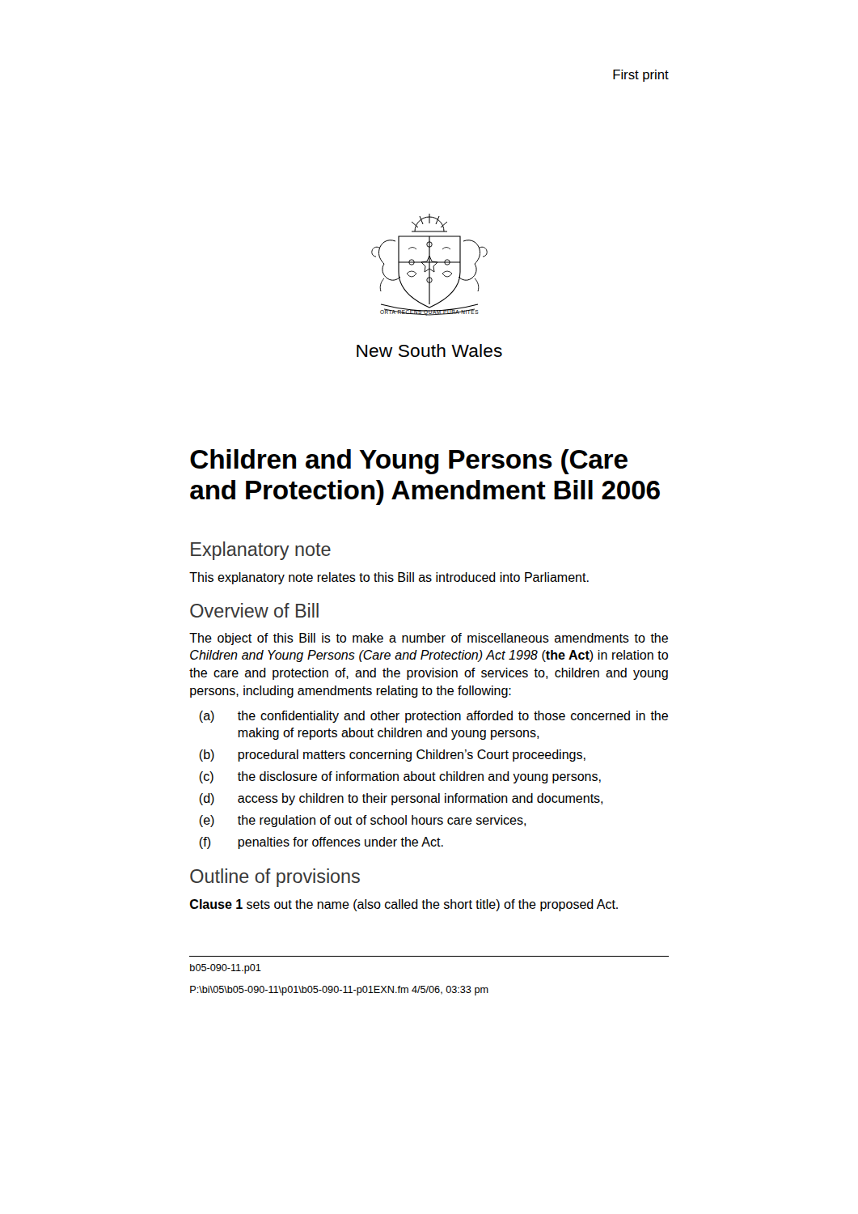First print
ORTA RECENS QUAM PURA NITES
New South Wales
Children and Young Persons (Care and Protection) Amendment Bill 2006
Explanatory note
This explanatory note relates to this Bill as introduced into Parliament.
Overview of Bill
The object of this Bill is to make a number of miscellaneous amendments to the Children and Young Persons (Care and Protection) Act 1998 (the Act) in relation to the care and protection of, and the provision of services to, children and young persons, including amendments relating to the following:
(a) the confidentiality and other protection afforded to those concerned in the making of reports about children and young persons,
(b) procedural matters concerning Children’s Court proceedings,
(c) the disclosure of information about children and young persons,
(d) access by children to their personal information and documents,
(e) the regulation of out of school hours care services,
(f) penalties for offences under the Act.
Outline of provisions
Clause 1 sets out the name (also called the short title) of the proposed Act.
b05-090-11.p01
P:\bi\05\b05-090-11\p01\b05-090-11-p01EXN.fm 4/5/06, 03:33 pm